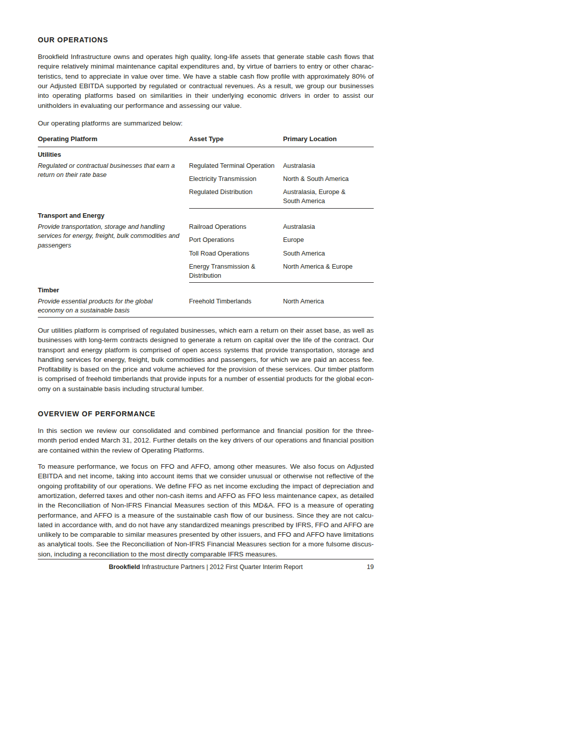Our Operations
Brookfield Infrastructure owns and operates high quality, long-life assets that generate stable cash flows that require relatively minimal maintenance capital expenditures and, by virtue of barriers to entry or other characteristics, tend to appreciate in value over time. We have a stable cash flow profile with approximately 80% of our Adjusted EBITDA supported by regulated or contractual revenues. As a result, we group our businesses into operating platforms based on similarities in their underlying economic drivers in order to assist our unitholders in evaluating our performance and assessing our value.
Our operating platforms are summarized below:
| Operating Platform | Asset Type | Primary Location |
| --- | --- | --- |
| Utilities | | |
| Regulated or contractual businesses that earn a return on their rate base | Regulated Terminal Operation | Australasia |
| Electricity Transmission | North & South America |
| Regulated Distribution | Australasia, Europe & South America |
| Transport and Energy | | |
| Provide transportation, storage and handling services for energy, freight, bulk commodities and passengers | Railroad Operations | Australasia |
| Port Operations | Europe |
| Toll Road Operations | South America |
| Energy Transmission & Distribution | North America & Europe |
| Timber | | |
| Provide essential products for the global economy on a sustainable basis | Freehold Timberlands | North America |
Our utilities platform is comprised of regulated businesses, which earn a return on their asset base, as well as businesses with long-term contracts designed to generate a return on capital over the life of the contract. Our transport and energy platform is comprised of open access systems that provide transportation, storage and handling services for energy, freight, bulk commodities and passengers, for which we are paid an access fee. Profitability is based on the price and volume achieved for the provision of these services. Our timber platform is comprised of freehold timberlands that provide inputs for a number of essential products for the global economy on a sustainable basis including structural lumber.
Overview of Performance
In this section we review our consolidated and combined performance and financial position for the three-month period ended March 31, 2012. Further details on the key drivers of our operations and financial position are contained within the review of Operating Platforms.
To measure performance, we focus on FFO and AFFO, among other measures. We also focus on Adjusted EBITDA and net income, taking into account items that we consider unusual or otherwise not reflective of the ongoing profitability of our operations. We define FFO as net income excluding the impact of depreciation and amortization, deferred taxes and other non-cash items and AFFO as FFO less maintenance capex, as detailed in the Reconciliation of Non-IFRS Financial Measures section of this MD&A. FFO is a measure of operating performance, and AFFO is a measure of the sustainable cash flow of our business. Since they are not calculated in accordance with, and do not have any standardized meanings prescribed by IFRS, FFO and AFFO are unlikely to be comparable to similar measures presented by other issuers, and FFO and AFFO have limitations as analytical tools. See the Reconciliation of Non-IFRS Financial Measures section for a more fulsome discussion, including a reconciliation to the most directly comparable IFRS measures.
Brookfield Infrastructure Partners | 2012 First Quarter Interim Report 19